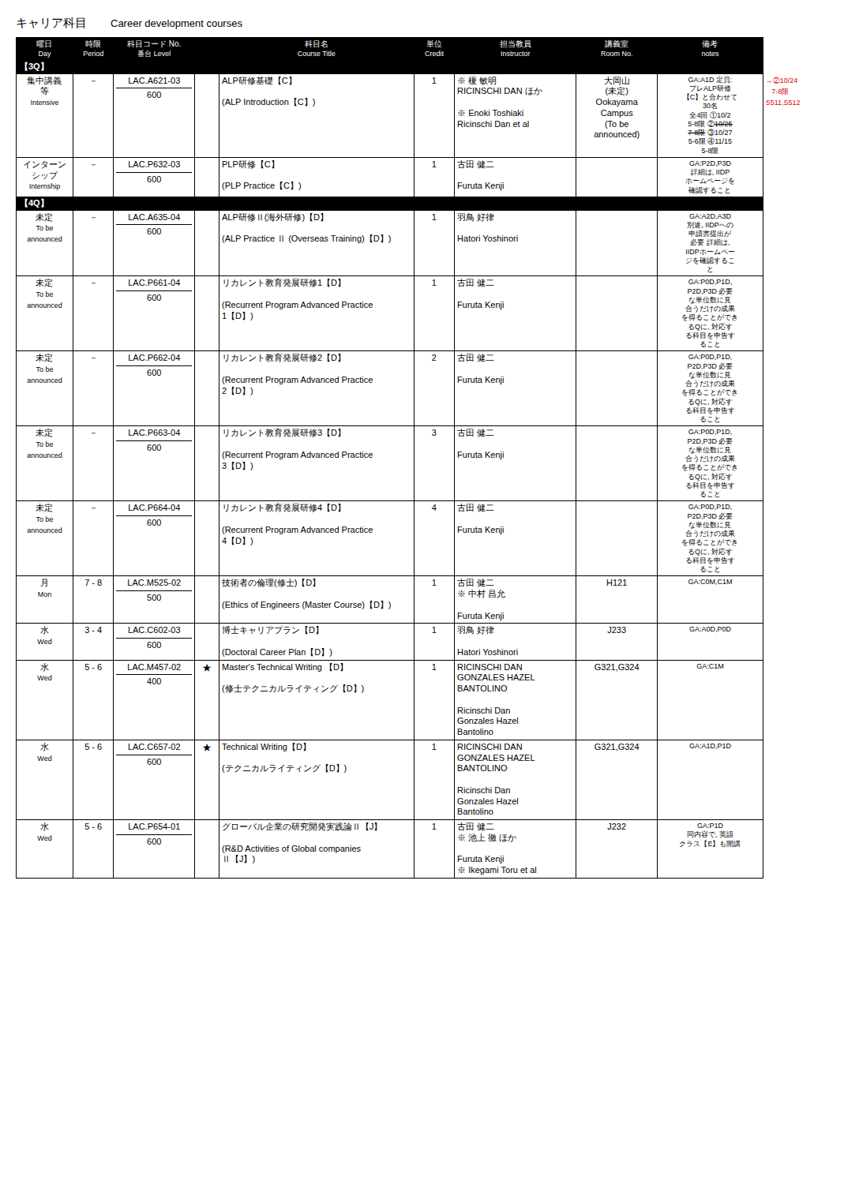キャリア科目Career development courses
| 曜日 Day | 時限 Period | 科目コード No. 番台 Level | | 科目名 Course Title | 単位 Credit | 担当教員 Instructor | 講義室 Room No. | 備考 notes | |
| --- | --- | --- | --- | --- | --- | --- | --- | --- | --- |
| 【3Q】 | |
| 集中講義 等 Intensive | － | LAC.A621-03 600 | | ALP研修基礎【C】 (ALP Introduction【C】) | 1 | ※ 榎 敏明 RICINSCHI DAN ほか ※ Enoki Toshiaki Ricinschi Dan et al | 大岡山 (未定) Ookayama Campus (To be announced) | GA:A1D 定員: プレALP研修 【C】と合わせて 30名 全4回 ①10/2 5-8限 ② 10/25 7-8限 ③10/27 5-6限 ④11/15 5-8限 | →②10/24 7-8限 S511,S512 |
| インターン シップ Internship | － | LAC.P632-03 600 | | PLP研修【C】 (PLP Practice【C】) | 1 | 古田 健二 Furuta Kenji | | GA:P2D,P3D 詳細は, IIDP ホームページを 確認すること | |
| 【4Q】 | |
| 未定 To be announced | － | LAC.A635-04 600 | | ALP研修Ⅱ(海外研修)【D】 (ALP Practice Ⅱ (Overseas Training)【D】) | 1 | 羽鳥 好律 Hatori Yoshinori | | GA:A2D,A3D 別途, IIDPへの 申請書提出が 必要 詳細は, IIDPホームペー ジを確認するこ と | |
| 未定 To be announced | － | LAC.P661-04 600 | | リカレント教育発展研修1【D】 (Recurrent Program Advanced Practice 1【D】) | 1 | 古田 健二 Furuta Kenji | | GA:P0D,P1D, P2D,P3D 必要 な単位数に見 合うだけの成果 を得ることができ るQに, 対応す る科目を申告す ること | |
| 未定 To be announced | － | LAC.P662-04 600 | | リカレント教育発展研修2【D】 (Recurrent Program Advanced Practice 2【D】) | 2 | 古田 健二 Furuta Kenji | | GA:P0D,P1D, P2D,P3D 必要 な単位数に見 合うだけの成果 を得ることができ るQに, 対応す る科目を申告す ること | |
| 未定 To be announced | － | LAC.P663-04 600 | | リカレント教育発展研修3【D】 (Recurrent Program Advanced Practice 3【D】) | 3 | 古田 健二 Furuta Kenji | | GA:P0D,P1D, P2D,P3D 必要 な単位数に見 合うだけの成果 を得ることができ るQに, 対応す る科目を申告す ること | |
| 未定 To be announced | － | LAC.P664-04 600 | | リカレント教育発展研修4【D】 (Recurrent Program Advanced Practice 4【D】) | 4 | 古田 健二 Furuta Kenji | | GA:P0D,P1D, P2D,P3D 必要 な単位数に見 合うだけの成果 を得ることができ るQに, 対応す る科目を申告す ること | |
| 月 Mon | 7 - 8 | LAC.M525-02 500 | | 技術者の倫理(修士)【D】 (Ethics of Engineers (Master Course)【D】) | 1 | 古田 健二 ※ 中村 昌允 Furuta Kenji | H121 | GA:C0M,C1M | |
| 水 Wed | 3 - 4 | LAC.C602-03 600 | | 博士キャリアプラン【D】 (Doctoral Career Plan【D】) | 1 | 羽鳥 好律 Hatori Yoshinori | J233 | GA:A0D,P0D | |
| 水 Wed | 5 - 6 | LAC.M457-02 400 | ★ | Master's Technical Writing 【D】 (修士テクニカルライティング【D】) | 1 | RICINSCHI DAN GONZALES HAZEL BANTOLINO Ricinschi Dan Gonzales Hazel Bantolino | G321,G324 | GA:C1M | |
| 水 Wed | 5 - 6 | LAC.C657-02 600 | ★ | Technical Writing【D】 (テクニカルライティング【D】) | 1 | RICINSCHI DAN GONZALES HAZEL BANTOLINO Ricinschi Dan Gonzales Hazel Bantolino | G321,G324 | GA:A1D,P1D | |
| 水 Wed | 5 - 6 | LAC.P654-01 600 | | グローバル企業の研究開発実践論Ⅱ【J】 (R&D Activities of Global companies Ⅱ【J】) | 1 | 古田 健二 ※ 池上 徹 ほか Furuta Kenji ※ Ikegami Toru et al | J232 | GA:P1D 同内容で, 英語 クラス【E】も開講 | |